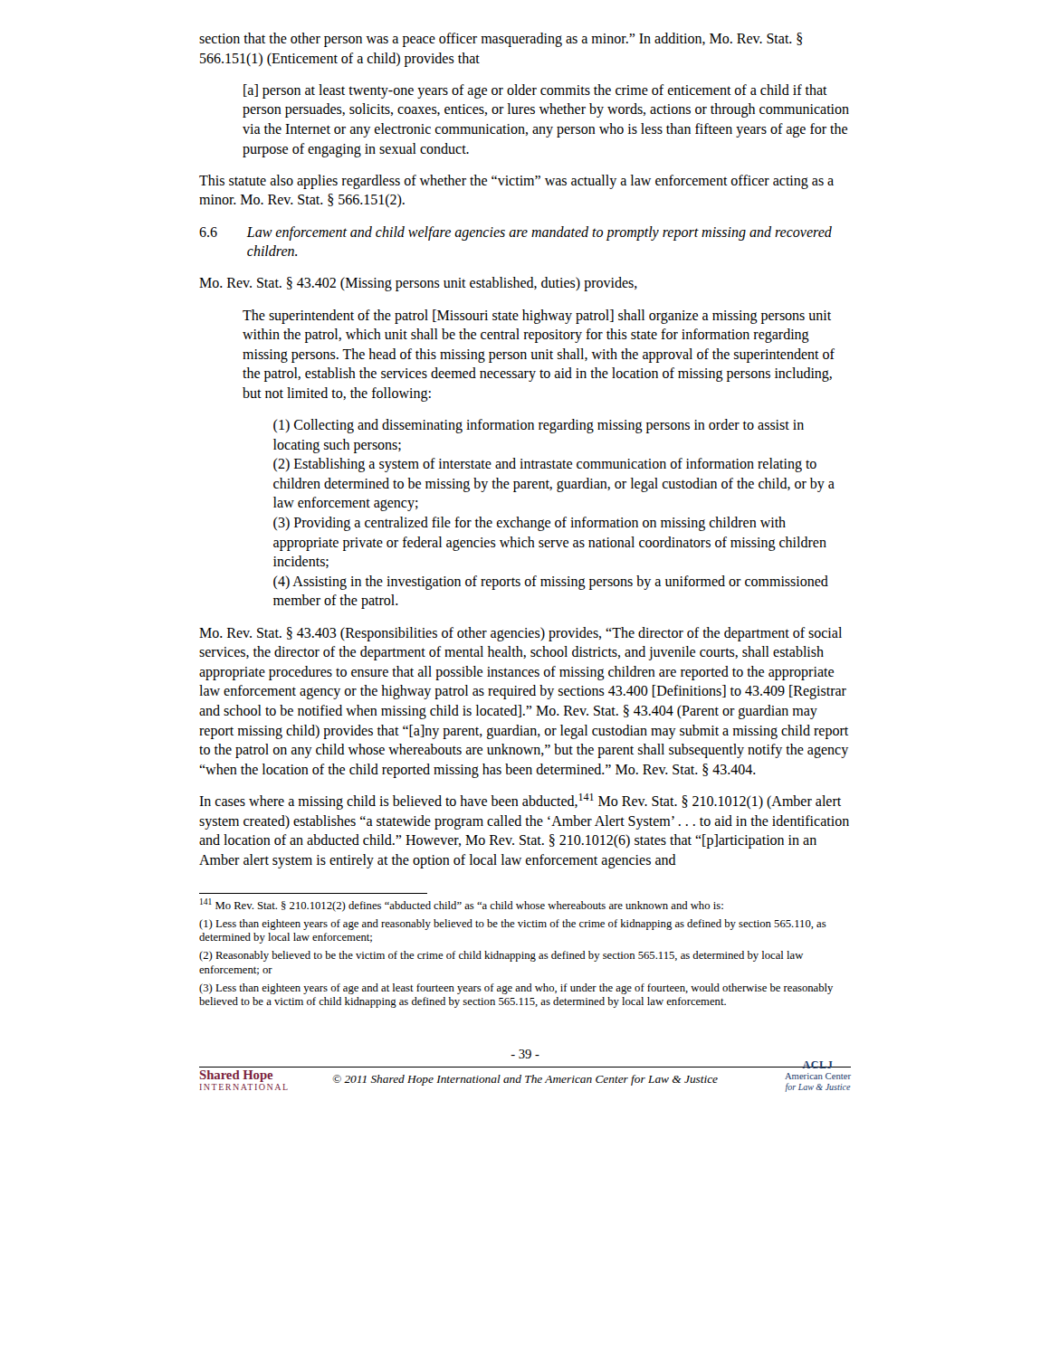section that the other person was a peace officer masquerading as a minor.” In addition, Mo. Rev. Stat. § 566.151(1) (Enticement of a child) provides that
[a] person at least twenty-one years of age or older commits the crime of enticement of a child if that person persuades, solicits, coaxes, entices, or lures whether by words, actions or through communication via the Internet or any electronic communication, any person who is less than fifteen years of age for the purpose of engaging in sexual conduct.
This statute also applies regardless of whether the “victim” was actually a law enforcement officer acting as a minor. Mo. Rev. Stat. § 566.151(2).
6.6
Law enforcement and child welfare agencies are mandated to promptly report missing and recovered children.
Mo. Rev. Stat. § 43.402 (Missing persons unit established, duties) provides,
The superintendent of the patrol [Missouri state highway patrol] shall organize a missing persons unit within the patrol, which unit shall be the central repository for this state for information regarding missing persons. The head of this missing person unit shall, with the approval of the superintendent of the patrol, establish the services deemed necessary to aid in the location of missing persons including, but not limited to, the following:
(1) Collecting and disseminating information regarding missing persons in order to assist in locating such persons;
(2) Establishing a system of interstate and intrastate communication of information relating to children determined to be missing by the parent, guardian, or legal custodian of the child, or by a law enforcement agency;
(3) Providing a centralized file for the exchange of information on missing children with appropriate private or federal agencies which serve as national coordinators of missing children incidents;
(4) Assisting in the investigation of reports of missing persons by a uniformed or commissioned member of the patrol.
Mo. Rev. Stat. § 43.403 (Responsibilities of other agencies) provides, “The director of the department of social services, the director of the department of mental health, school districts, and juvenile courts, shall establish appropriate procedures to ensure that all possible instances of missing children are reported to the appropriate law enforcement agency or the highway patrol as required by sections 43.400 [Definitions] to 43.409 [Registrar and school to be notified when missing child is located].” Mo. Rev. Stat. § 43.404 (Parent or guardian may report missing child) provides that “[a]ny parent, guardian, or legal custodian may submit a missing child report to the patrol on any child whose whereabouts are unknown,” but the parent shall subsequently notify the agency “when the location of the child reported missing has been determined.” Mo. Rev. Stat. § 43.404.
In cases where a missing child is believed to have been abducted,141 Mo Rev. Stat. § 210.1012(1) (Amber alert system created) establishes “a statewide program called the ‘Amber Alert System’ . . . to aid in the identification and location of an abducted child.” However, Mo Rev. Stat. § 210.1012(6) states that “[p]articipation in an Amber alert system is entirely at the option of local law enforcement agencies and
141 Mo Rev. Stat. § 210.1012(2) defines “abducted child” as “a child whose whereabouts are unknown and who is:
(1) Less than eighteen years of age and reasonably believed to be the victim of the crime of kidnapping as defined by section 565.110, as determined by local law enforcement;
(2) Reasonably believed to be the victim of the crime of child kidnapping as defined by section 565.115, as determined by local law enforcement; or
(3) Less than eighteen years of age and at least fourteen years of age and who, if under the age of fourteen, would otherwise be reasonably believed to be a victim of child kidnapping as defined by section 565.115, as determined by local law enforcement.
Shared Hope
INTERNATIONAL
ACLJ
American Center
for Law & Justice
- 39 -
© 2011 Shared Hope International and The American Center for Law & Justice